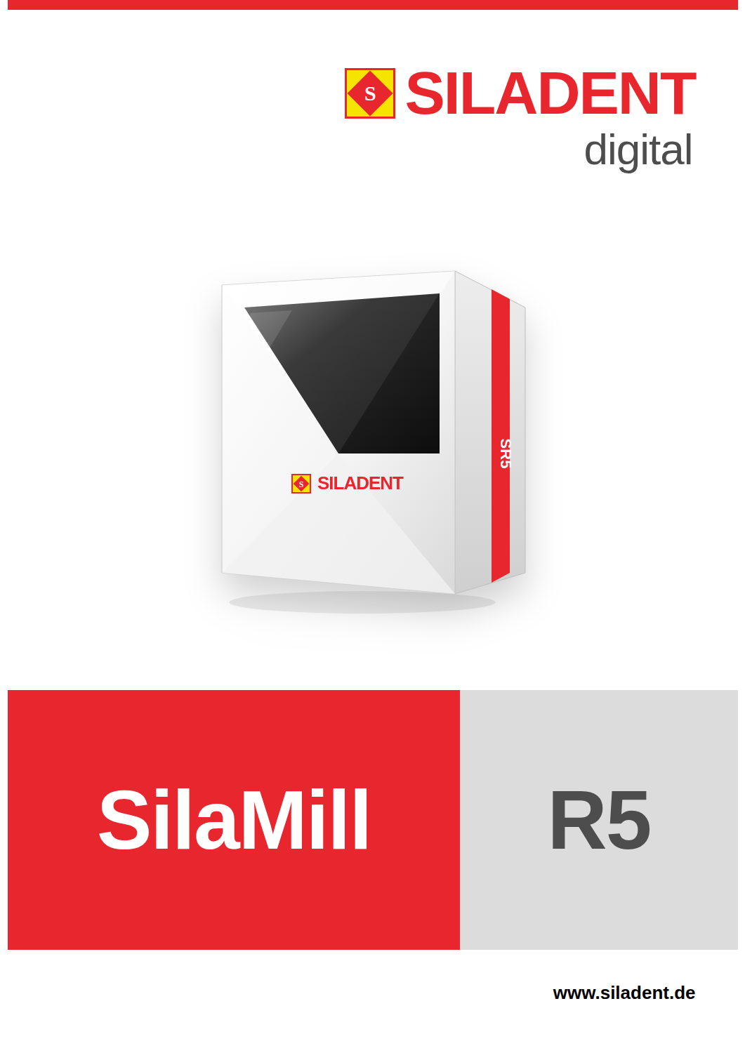S
SILADENT
digital
SilaMill R5 Fräsmaschine SR5 S SILADENT
SilaMill
R5
www.siladent.de